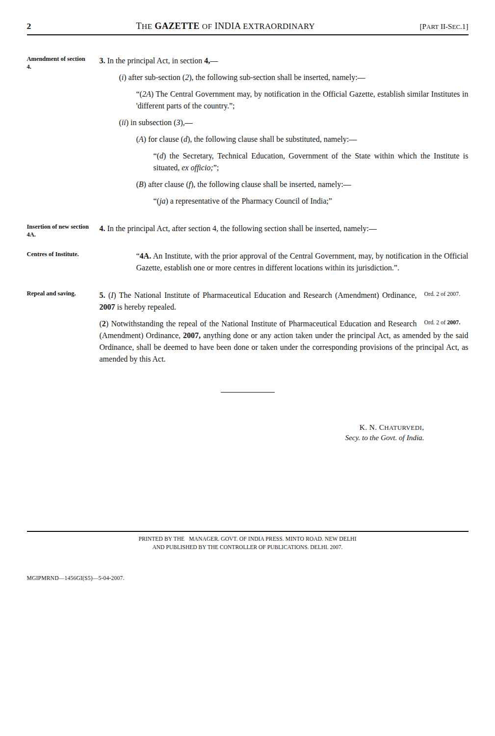2 THE GAZETTE OF INDIA EXTRAORDINARY [PART II-SEC.1]
Amendment of section 4.
3. In the principal Act, in section 4,—
(i) after sub-section (2), the following sub-section shall be inserted, namely:—
“(2A) The Central Government may, by notification in the Official Gazette, establish similar Institutes in 'different parts of the country.”;
(ii) in subsection (3),—
(A) for clause (d), the following clause shall be substituted, namely:—
“(d) the Secretary, Technical Education, Government of the State within which the Institute is situated, ex officio;”;
(B) after clause (f), the following clause shall be inserted, namely:—
“(ja) a representative of the Pharmacy Council of India;”
Insertion of new section 4A.
4. In the principal Act, after section 4, the following section shall be inserted, namely:—
Centres of Institute.
“4A. An Institute, with the prior approval of the Central Government, may, by notification in the Official Gazette, establish one or more centres in different locations within its jurisdiction.”.
Repeal and saving.
Ord. 2 of 2007.
5. (I) The National Institute of Pharmaceutical Education and Research (Amendment) Ordinance, 2007 is hereby repealed.
Ord. 2 of 2007.
(2) Notwithstanding the repeal of the National Institute of Pharmaceutical Education and Research (Amendment) Ordinance, 2007, anything done or any action taken under the principal Act, as amended by the said Ordinance, shall be deemed to have been done or taken under the corresponding provisions of the principal Act, as amended by this Act.
K. N. CHATURVEDI,
Secy. to the Govt. of India.
PRINTED BY THE MANAGER. GOVT. OF INDIA PRESS. MINTO ROAD. NEW DELHI
AND PUBLISHED BY THE CONTROLLER OF PUBLICATIONS. DELHI. 2007.
MGIPMRND—1456GI(S5)—5-04-2007.